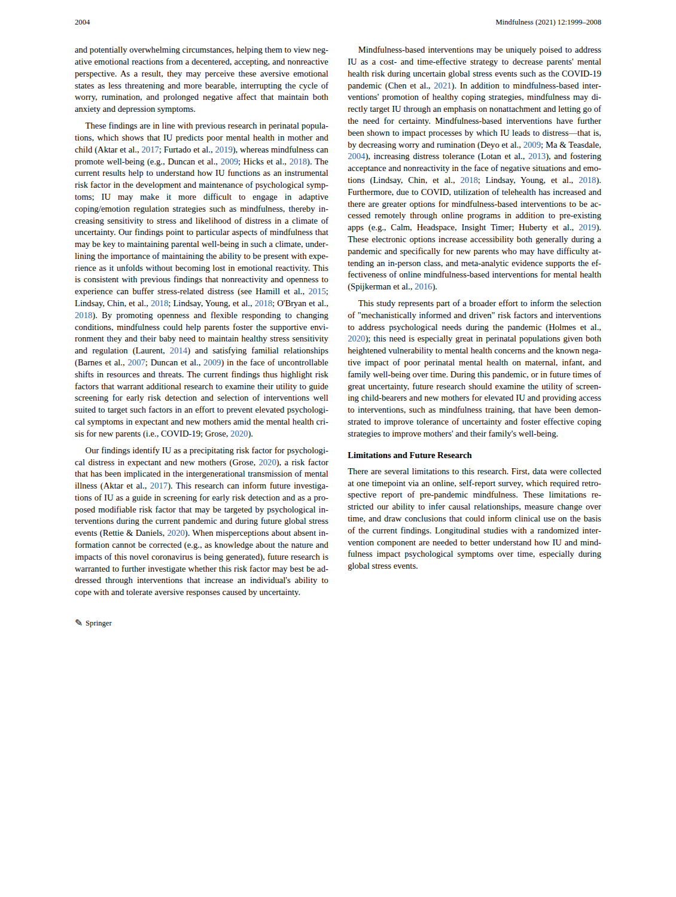2004 Mindfulness (2021) 12:1999–2008
and potentially overwhelming circumstances, helping them to view negative emotional reactions from a decentered, accepting, and nonreactive perspective. As a result, they may perceive these aversive emotional states as less threatening and more bearable, interrupting the cycle of worry, rumination, and prolonged negative affect that maintain both anxiety and depression symptoms.
These findings are in line with previous research in perinatal populations, which shows that IU predicts poor mental health in mother and child (Aktar et al., 2017; Furtado et al., 2019), whereas mindfulness can promote well-being (e.g., Duncan et al., 2009; Hicks et al., 2018). The current results help to understand how IU functions as an instrumental risk factor in the development and maintenance of psychological symptoms; IU may make it more difficult to engage in adaptive coping/emotion regulation strategies such as mindfulness, thereby increasing sensitivity to stress and likelihood of distress in a climate of uncertainty. Our findings point to particular aspects of mindfulness that may be key to maintaining parental well-being in such a climate, underlining the importance of maintaining the ability to be present with experience as it unfolds without becoming lost in emotional reactivity. This is consistent with previous findings that nonreactivity and openness to experience can buffer stress-related distress (see Hamill et al., 2015; Lindsay, Chin, et al., 2018; Lindsay, Young, et al., 2018; O'Bryan et al., 2018). By promoting openness and flexible responding to changing conditions, mindfulness could help parents foster the supportive environment they and their baby need to maintain healthy stress sensitivity and regulation (Laurent, 2014) and satisfying familial relationships (Barnes et al., 2007; Duncan et al., 2009) in the face of uncontrollable shifts in resources and threats. The current findings thus highlight risk factors that warrant additional research to examine their utility to guide screening for early risk detection and selection of interventions well suited to target such factors in an effort to prevent elevated psychological symptoms in expectant and new mothers amid the mental health crisis for new parents (i.e., COVID-19; Grose, 2020).
Our findings identify IU as a precipitating risk factor for psychological distress in expectant and new mothers (Grose, 2020), a risk factor that has been implicated in the intergenerational transmission of mental illness (Aktar et al., 2017). This research can inform future investigations of IU as a guide in screening for early risk detection and as a proposed modifiable risk factor that may be targeted by psychological interventions during the current pandemic and during future global stress events (Rettie & Daniels, 2020). When misperceptions about absent information cannot be corrected (e.g., as knowledge about the nature and impacts of this novel coronavirus is being generated), future research is warranted to further investigate whether this risk factor may best be addressed through interventions that increase an individual's ability to cope with and tolerate aversive responses caused by uncertainty.
Mindfulness-based interventions may be uniquely poised to address IU as a cost- and time-effective strategy to decrease parents' mental health risk during uncertain global stress events such as the COVID-19 pandemic (Chen et al., 2021). In addition to mindfulness-based interventions' promotion of healthy coping strategies, mindfulness may directly target IU through an emphasis on nonattachment and letting go of the need for certainty. Mindfulness-based interventions have further been shown to impact processes by which IU leads to distress—that is, by decreasing worry and rumination (Deyo et al., 2009; Ma & Teasdale, 2004), increasing distress tolerance (Lotan et al., 2013), and fostering acceptance and nonreactivity in the face of negative situations and emotions (Lindsay, Chin, et al., 2018; Lindsay, Young, et al., 2018). Furthermore, due to COVID, utilization of telehealth has increased and there are greater options for mindfulness-based interventions to be accessed remotely through online programs in addition to pre-existing apps (e.g., Calm, Headspace, Insight Timer; Huberty et al., 2019). These electronic options increase accessibility both generally during a pandemic and specifically for new parents who may have difficulty attending an in-person class, and meta-analytic evidence supports the effectiveness of online mindfulness-based interventions for mental health (Spijkerman et al., 2016).
This study represents part of a broader effort to inform the selection of "mechanistically informed and driven" risk factors and interventions to address psychological needs during the pandemic (Holmes et al., 2020); this need is especially great in perinatal populations given both heightened vulnerability to mental health concerns and the known negative impact of poor perinatal mental health on maternal, infant, and family well-being over time. During this pandemic, or in future times of great uncertainty, future research should examine the utility of screening child-bearers and new mothers for elevated IU and providing access to interventions, such as mindfulness training, that have been demonstrated to improve tolerance of uncertainty and foster effective coping strategies to improve mothers' and their family's well-being.
Limitations and Future Research
There are several limitations to this research. First, data were collected at one timepoint via an online, self-report survey, which required retrospective report of pre-pandemic mindfulness. These limitations restricted our ability to infer causal relationships, measure change over time, and draw conclusions that could inform clinical use on the basis of the current findings. Longitudinal studies with a randomized intervention component are needed to better understand how IU and mindfulness impact psychological symptoms over time, especially during global stress events.
✎ Springer